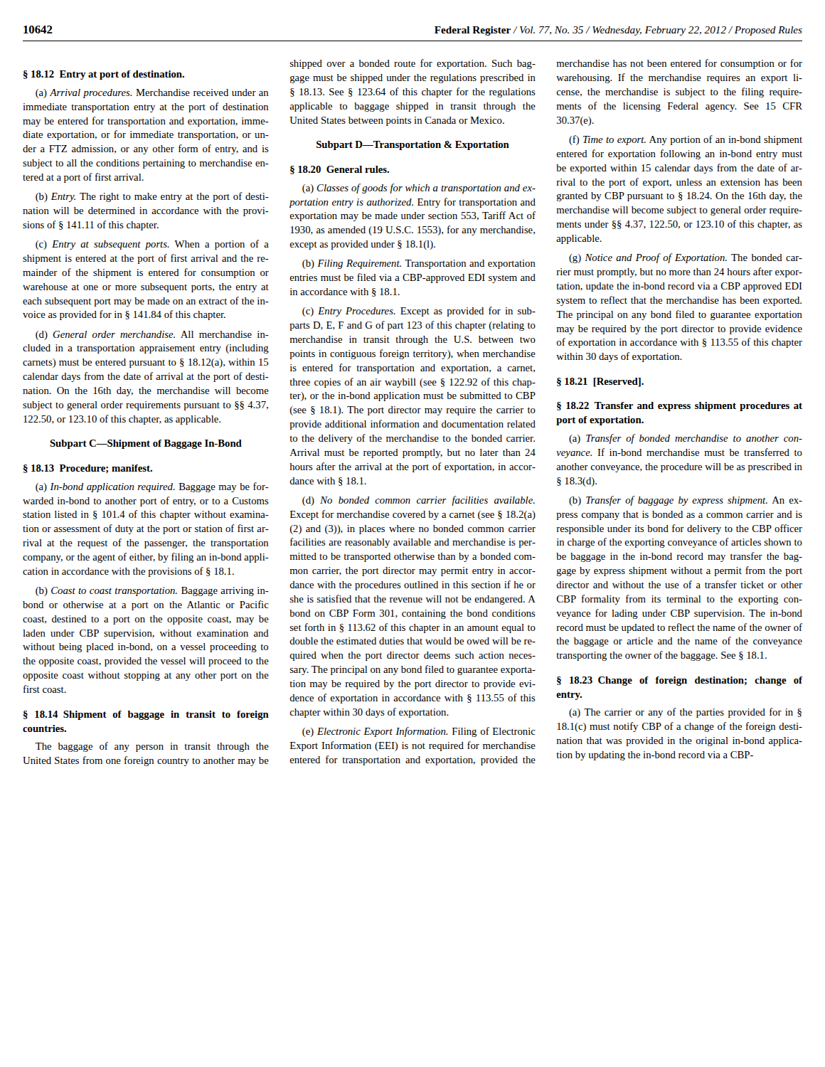10642 Federal Register / Vol. 77, No. 35 / Wednesday, February 22, 2012 / Proposed Rules
§ 18.12 Entry at port of destination.
(a) Arrival procedures. Merchandise received under an immediate transportation entry at the port of destination may be entered for transportation and exportation, immediate exportation, or for immediate transportation, or under a FTZ admission, or any other form of entry, and is subject to all the conditions pertaining to merchandise entered at a port of first arrival.
(b) Entry. The right to make entry at the port of destination will be determined in accordance with the provisions of § 141.11 of this chapter.
(c) Entry at subsequent ports. When a portion of a shipment is entered at the port of first arrival and the remainder of the shipment is entered for consumption or warehouse at one or more subsequent ports, the entry at each subsequent port may be made on an extract of the invoice as provided for in § 141.84 of this chapter.
(d) General order merchandise. All merchandise included in a transportation appraisement entry (including carnets) must be entered pursuant to § 18.12(a), within 15 calendar days from the date of arrival at the port of destination. On the 16th day, the merchandise will become subject to general order requirements pursuant to §§ 4.37, 122.50, or 123.10 of this chapter, as applicable.
Subpart C—Shipment of Baggage In-Bond
§ 18.13 Procedure; manifest.
(a) In-bond application required. Baggage may be forwarded in-bond to another port of entry, or to a Customs station listed in § 101.4 of this chapter without examination or assessment of duty at the port or station of first arrival at the request of the passenger, the transportation company, or the agent of either, by filing an in-bond application in accordance with the provisions of § 18.1.
(b) Coast to coast transportation. Baggage arriving in-bond or otherwise at a port on the Atlantic or Pacific coast, destined to a port on the opposite coast, may be laden under CBP supervision, without examination and without being placed in-bond, on a vessel proceeding to the opposite coast, provided the vessel will proceed to the opposite coast without stopping at any other port on the first coast.
§ 18.14 Shipment of baggage in transit to foreign countries.
The baggage of any person in transit through the United States from one foreign country to another may be shipped over a bonded route for exportation. Such baggage must be shipped under the regulations prescribed in § 18.13. See § 123.64 of this chapter for the regulations applicable to baggage shipped in transit through the United States between points in Canada or Mexico.
Subpart D—Transportation & Exportation
§ 18.20 General rules.
(a) Classes of goods for which a transportation and exportation entry is authorized. Entry for transportation and exportation may be made under section 553, Tariff Act of 1930, as amended (19 U.S.C. 1553), for any merchandise, except as provided under § 18.1(l).
(b) Filing Requirement. Transportation and exportation entries must be filed via a CBP-approved EDI system and in accordance with § 18.1.
(c) Entry Procedures. Except as provided for in subparts D, E, F and G of part 123 of this chapter (relating to merchandise in transit through the U.S. between two points in contiguous foreign territory), when merchandise is entered for transportation and exportation, a carnet, three copies of an air waybill (see § 122.92 of this chapter), or the in-bond application must be submitted to CBP (see § 18.1). The port director may require the carrier to provide additional information and documentation related to the delivery of the merchandise to the bonded carrier. Arrival must be reported promptly, but no later than 24 hours after the arrival at the port of exportation, in accordance with § 18.1.
(d) No bonded common carrier facilities available. Except for merchandise covered by a carnet (see § 18.2(a) (2) and (3)), in places where no bonded common carrier facilities are reasonably available and merchandise is permitted to be transported otherwise than by a bonded common carrier, the port director may permit entry in accordance with the procedures outlined in this section if he or she is satisfied that the revenue will not be endangered. A bond on CBP Form 301, containing the bond conditions set forth in § 113.62 of this chapter in an amount equal to double the estimated duties that would be owed will be required when the port director deems such action necessary. The principal on any bond filed to guarantee exportation may be required by the port director to provide evidence of exportation in accordance with § 113.55 of this chapter within 30 days of exportation.
(e) Electronic Export Information. Filing of Electronic Export Information (EEI) is not required for merchandise entered for transportation and exportation, provided the merchandise has not been entered for consumption or for warehousing. If the merchandise requires an export license, the merchandise is subject to the filing requirements of the licensing Federal agency. See 15 CFR 30.37(e).
(f) Time to export. Any portion of an in-bond shipment entered for exportation following an in-bond entry must be exported within 15 calendar days from the date of arrival to the port of export, unless an extension has been granted by CBP pursuant to § 18.24. On the 16th day, the merchandise will become subject to general order requirements under §§ 4.37, 122.50, or 123.10 of this chapter, as applicable.
(g) Notice and Proof of Exportation. The bonded carrier must promptly, but no more than 24 hours after exportation, update the in-bond record via a CBP approved EDI system to reflect that the merchandise has been exported. The principal on any bond filed to guarantee exportation may be required by the port director to provide evidence of exportation in accordance with § 113.55 of this chapter within 30 days of exportation.
§ 18.21 [Reserved].
§ 18.22 Transfer and express shipment procedures at port of exportation.
(a) Transfer of bonded merchandise to another conveyance. If in-bond merchandise must be transferred to another conveyance, the procedure will be as prescribed in § 18.3(d).
(b) Transfer of baggage by express shipment. An express company that is bonded as a common carrier and is responsible under its bond for delivery to the CBP officer in charge of the exporting conveyance of articles shown to be baggage in the in-bond record may transfer the baggage by express shipment without a permit from the port director and without the use of a transfer ticket or other CBP formality from its terminal to the exporting conveyance for lading under CBP supervision. The in-bond record must be updated to reflect the name of the owner of the baggage or article and the name of the conveyance transporting the owner of the baggage. See § 18.1.
§ 18.23 Change of foreign destination; change of entry.
(a) The carrier or any of the parties provided for in § 18.1(c) must notify CBP of a change of the foreign destination that was provided in the original in-bond application by updating the in-bond record via a CBP-